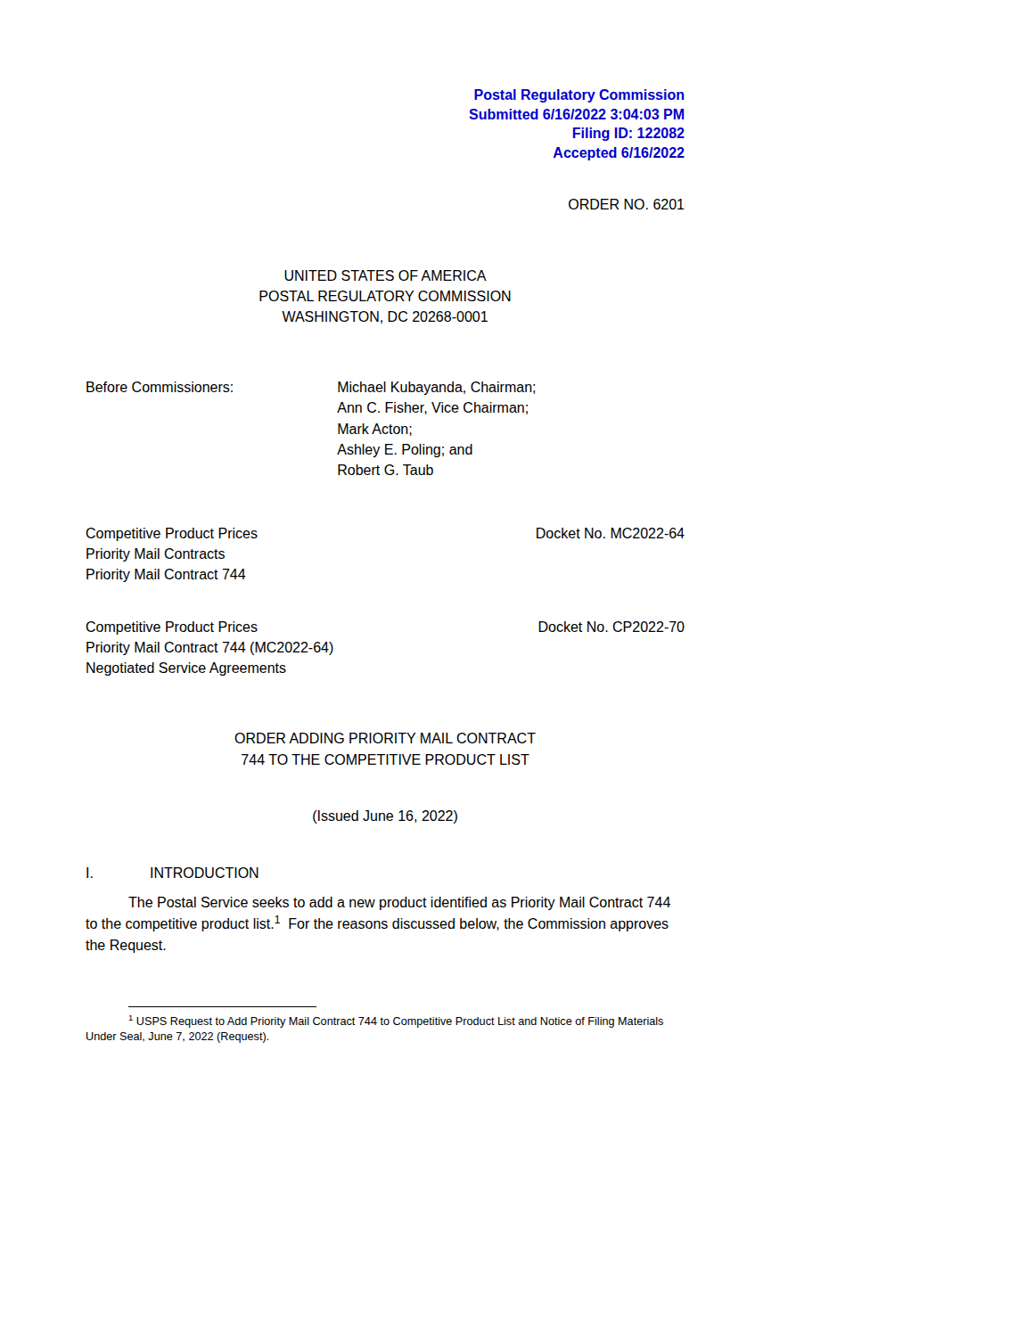Postal Regulatory Commission
Submitted 6/16/2022 3:04:03 PM
Filing ID: 122082
Accepted 6/16/2022
ORDER NO. 6201
UNITED STATES OF AMERICA
POSTAL REGULATORY COMMISSION
WASHINGTON, DC 20268-0001
| Before Commissioners: | Michael Kubayanda, Chairman; Ann C. Fisher, Vice Chairman; Mark Acton; Ashley E. Poling; and Robert G. Taub |
| Competitive Product Prices Priority Mail Contracts Priority Mail Contract 744 | Docket No. MC2022-64 |
| Competitive Product Prices Priority Mail Contract 744 (MC2022-64) Negotiated Service Agreements | Docket No. CP2022-70 |
ORDER ADDING PRIORITY MAIL CONTRACT
744 TO THE COMPETITIVE PRODUCT LIST
(Issued June 16, 2022)
I. INTRODUCTION
The Postal Service seeks to add a new product identified as Priority Mail Contract 744 to the competitive product list.1 For the reasons discussed below, the Commission approves the Request.
1 USPS Request to Add Priority Mail Contract 744 to Competitive Product List and Notice of Filing Materials Under Seal, June 7, 2022 (Request).